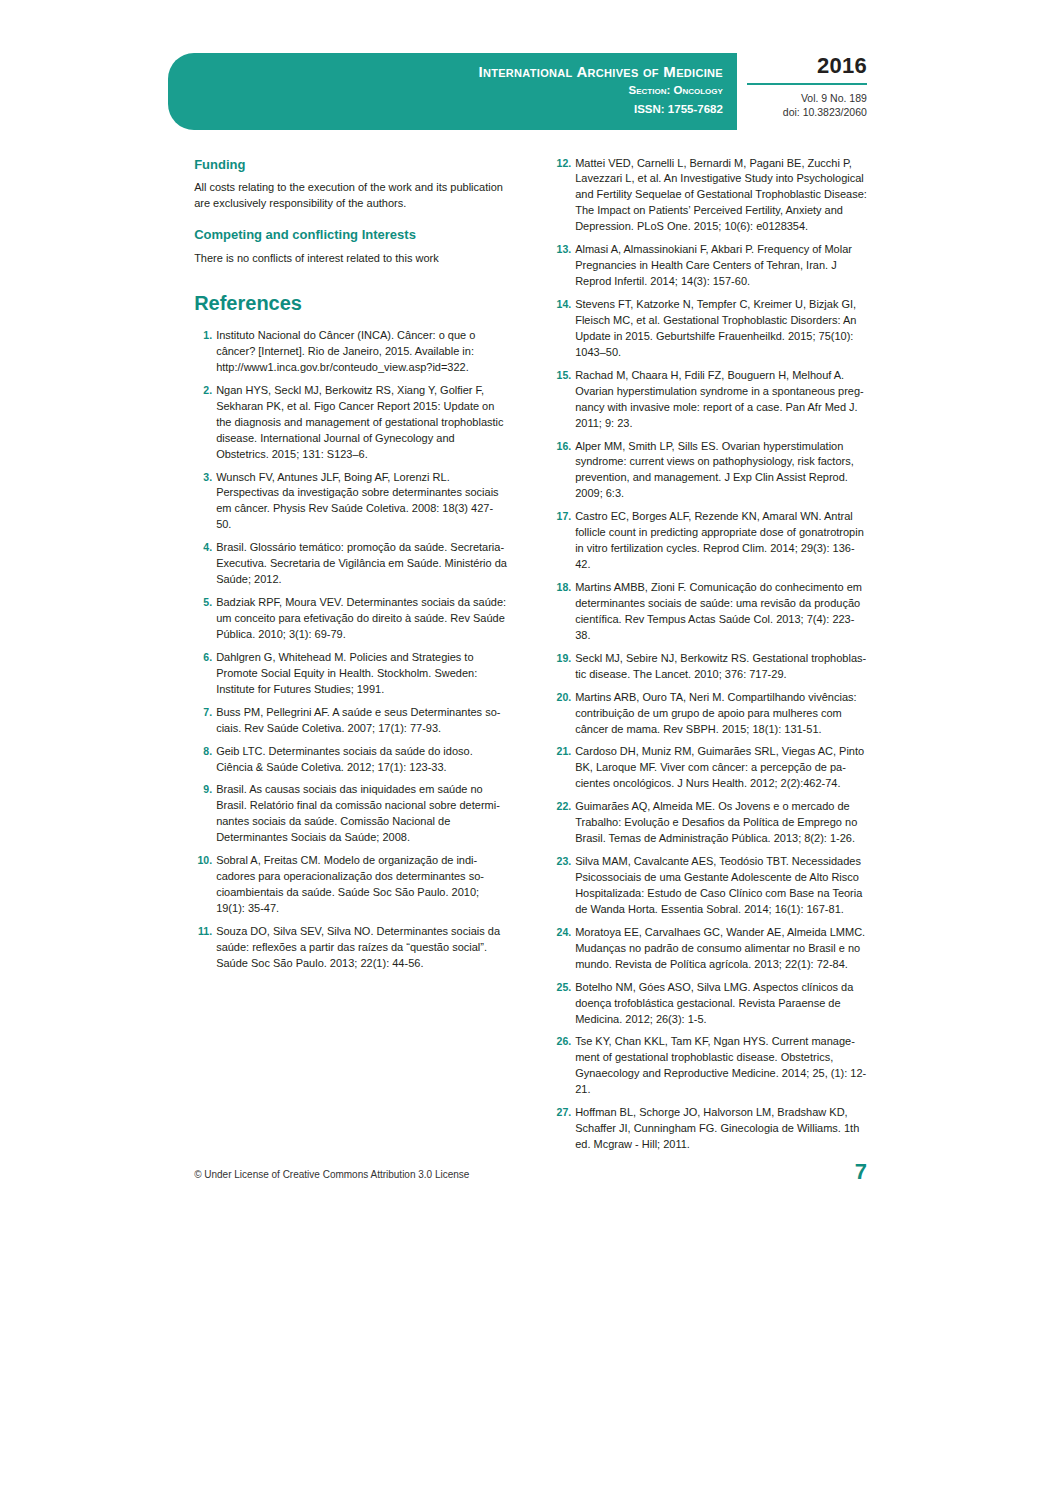International Archives of Medicine
Section: Oncology
ISSN: 1755-7682
2016
Vol. 9 No. 189
doi: 10.3823/2060
Funding
All costs relating to the execution of the work and its publication are exclusively responsibility of the authors.
Competing and conflicting Interests
There is no conflicts of interest related to this work
References
Instituto Nacional do Câncer (INCA). Câncer: o que o câncer? [Internet]. Rio de Janeiro, 2015. Available in: http://www1.inca.gov.br/conteudo_view.asp?id=322.
Ngan HYS, Seckl MJ, Berkowitz RS, Xiang Y, Golfier F, Sekharan PK, et al. Figo Cancer Report 2015: Update on the diagnosis and management of gestational trophoblastic disease. International Journal of Gynecology and Obstetrics. 2015; 131: S123–6.
Wunsch FV, Antunes JLF, Boing AF, Lorenzi RL. Perspectivas da investigação sobre determinantes sociais em câncer. Physis Rev Saúde Coletiva. 2008: 18(3) 427-50.
Brasil. Glossário temático: promoção da saúde. Secretaria-Executiva. Secretaria de Vigilância em Saúde. Ministério da Saúde; 2012.
Badziak RPF, Moura VEV. Determinantes sociais da saúde: um conceito para efetivação do direito à saúde. Rev Saúde Pública. 2010; 3(1): 69-79.
Dahlgren G, Whitehead M. Policies and Strategies to Promote Social Equity in Health. Stockholm. Sweden: Institute for Futures Studies; 1991.
Buss PM, Pellegrini AF. A saúde e seus Determinantes sociais. Rev Saúde Coletiva. 2007; 17(1): 77-93.
Geib LTC. Determinantes sociais da saúde do idoso. Ciência & Saúde Coletiva. 2012; 17(1): 123-33.
Brasil. As causas sociais das iniquidades em saúde no Brasil. Relatório final da comissão nacional sobre determinantes sociais da saúde. Comissão Nacional de Determinantes Sociais da Saúde; 2008.
Sobral A, Freitas CM. Modelo de organização de indicadores para operacionalização dos determinantes socioambientais da saúde. Saúde Soc São Paulo. 2010; 19(1): 35-47.
Souza DO, Silva SEV, Silva NO. Determinantes sociais da saúde: reflexões a partir das raízes da “questão social”. Saúde Soc São Paulo. 2013; 22(1): 44-56.
Mattei VED, Carnelli L, Bernardi M, Pagani BE, Zucchi P, Lavezzari L, et al. An Investigative Study into Psychological and Fertility Sequelae of Gestational Trophoblastic Disease: The Impact on Patients’ Perceived Fertility, Anxiety and Depression. PLoS One. 2015; 10(6): e0128354.
Almasi A, Almassinokiani F, Akbari P. Frequency of Molar Pregnancies in Health Care Centers of Tehran, Iran. J Reprod Infertil. 2014; 14(3): 157-60.
Stevens FT, Katzorke N, Tempfer C, Kreimer U, Bizjak GI, Fleisch MC, et al. Gestational Trophoblastic Disorders: An Update in 2015. Geburtshilfe Frauenheilkd. 2015; 75(10): 1043–50.
Rachad M, Chaara H, Fdili FZ, Bouguern H, Melhouf A. Ovarian hyperstimulation syndrome in a spontaneous pregnancy with invasive mole: report of a case. Pan Afr Med J. 2011; 9: 23.
Alper MM, Smith LP, Sills ES. Ovarian hyperstimulation syndrome: current views on pathophysiology, risk factors, prevention, and management. J Exp Clin Assist Reprod. 2009; 6:3.
Castro EC, Borges ALF, Rezende KN, Amaral WN. Antral follicle count in predicting appropriate dose of gonatrotropin in vitro fertilization cycles. Reprod Clim. 2014; 29(3): 136-42.
Martins AMBB, Zioni F. Comunicação do conhecimento em determinantes sociais de saúde: uma revisão da produção científica. Rev Tempus Actas Saúde Col. 2013; 7(4): 223-38.
Seckl MJ, Sebire NJ, Berkowitz RS. Gestational trophoblastic disease. The Lancet. 2010; 376: 717-29.
Martins ARB, Ouro TA, Neri M. Compartilhando vivências: contribuição de um grupo de apoio para mulheres com câncer de mama. Rev SBPH. 2015; 18(1): 131-51.
Cardoso DH, Muniz RM, Guimarães SRL, Viegas AC, Pinto BK, Laroque MF. Viver com câncer: a percepção de pacientes oncológicos. J Nurs Health. 2012; 2(2):462-74.
Guimarães AQ, Almeida ME. Os Jovens e o mercado de Trabalho: Evolução e Desafios da Política de Emprego no Brasil. Temas de Administração Pública. 2013; 8(2): 1-26.
Silva MAM, Cavalcante AES, Teodósio TBT. Necessidades Psicossociais de uma Gestante Adolescente de Alto Risco Hospitalizada: Estudo de Caso Clínico com Base na Teoria de Wanda Horta. Essentia Sobral. 2014; 16(1): 167-81.
Moratoya EE, Carvalhaes GC, Wander AE, Almeida LMMC. Mudanças no padrão de consumo alimentar no Brasil e no mundo. Revista de Política agrícola. 2013; 22(1): 72-84.
Botelho NM, Góes ASO, Silva LMG. Aspectos clínicos da doença trofoblástica gestacional. Revista Paraense de Medicina. 2012; 26(3): 1-5.
Tse KY, Chan KKL, Tam KF, Ngan HYS. Current management of gestational trophoblastic disease. Obstetrics, Gynaecology and Reproductive Medicine. 2014; 25, (1): 12-21.
Hoffman BL, Schorge JO, Halvorson LM, Bradshaw KD, Schaffer JI, Cunningham FG. Ginecologia de Williams. 1th ed. Mcgraw - Hill; 2011.
© Under License of Creative Commons Attribution 3.0 License
7